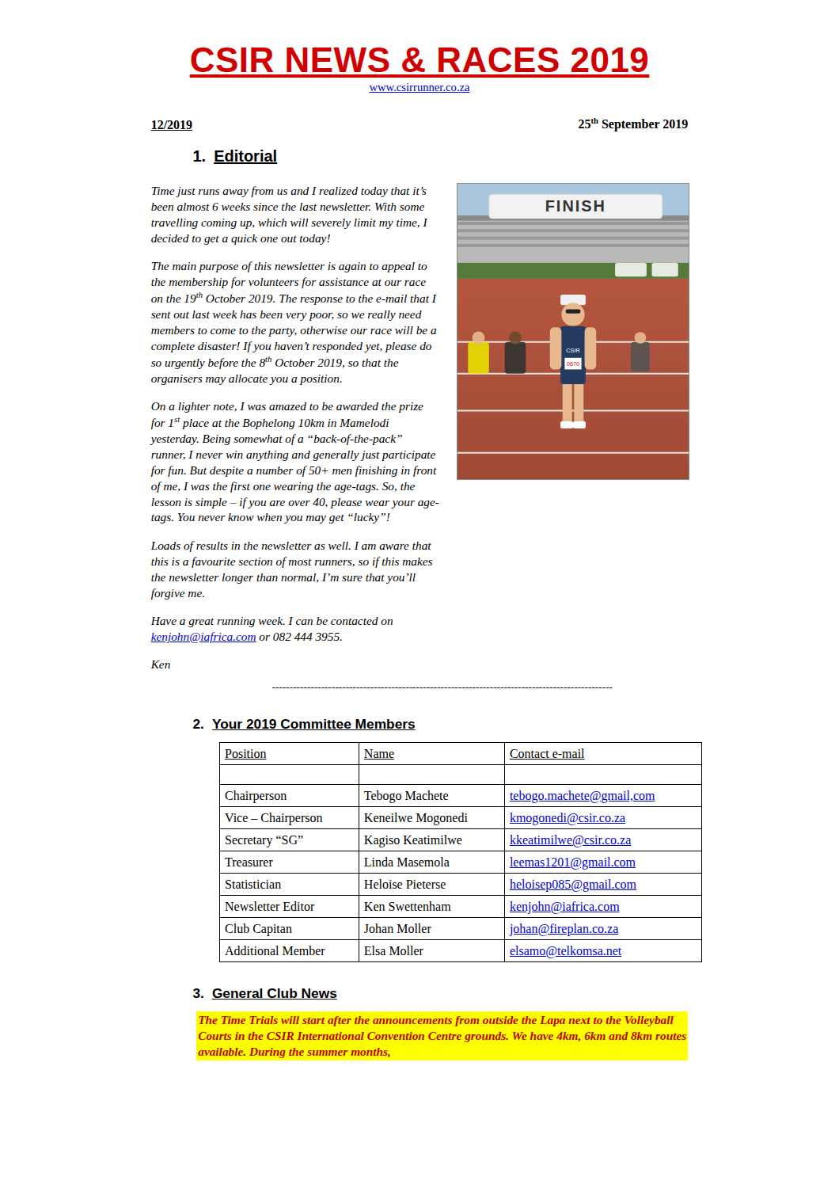CSIR NEWS & RACES 2019
www.csirrunner.co.za
12/2019
25th September 2019
1. Editorial
Time just runs away from us and I realized today that it’s been almost 6 weeks since the last newsletter. With some travelling coming up, which will severely limit my time, I decided to get a quick one out today!
The main purpose of this newsletter is again to appeal to the membership for volunteers for assistance at our race on the 19th October 2019. The response to the e-mail that I sent out last week has been very poor, so we really need members to come to the party, otherwise our race will be a complete disaster! If you haven’t responded yet, please do so urgently before the 8th October 2019, so that the organisers may allocate you a position.
On a lighter note, I was amazed to be awarded the prize for 1st place at the Bophelong 10km in Mamelodi yesterday. Being somewhat of a “back-of-the-pack” runner, I never win anything and generally just participate for fun. But despite a number of 50+ men finishing in front of me, I was the first one wearing the age-tags. So, the lesson is simple – if you are over 40, please wear your age-tags. You never know when you may get “lucky”!
Loads of results in the newsletter as well. I am aware that this is a favourite section of most runners, so if this makes the newsletter longer than normal, I’m sure that you’ll forgive me.
Have a great running week. I can be contacted on kenjohn@iafrica.com or 082 444 3955.
Ken
-------------------------------------------------------------------------------------------------
2. Your 2019 Committee Members
| Position | Name | Contact e-mail |
| Chairperson | Tebogo Machete | tebogo.machete@gmail,com |
| Vice – Chairperson | Keneilwe Mogonedi | kmogonedi@csir.co.za |
| Secretary “SG” | Kagiso Keatimilwe | kkeatimilwe@csir.co.za |
| Treasurer | Linda Masemola | leemas1201@gmail.com |
| Statistician | Heloise Pieterse | heloisep085@gmail.com |
| Newsletter Editor | Ken Swettenham | kenjohn@iafrica.com |
| Club Capitan | Johan Moller | johan@fireplan.co.za |
| Additional Member | Elsa Moller | elsamo@telkomsa.net |
3. General Club News
The Time Trials will start after the announcements from outside the Lapa next to the Volleyball Courts in the CSIR International Convention Centre grounds. We have 4km, 6km and 8km routes available. During the summer months,